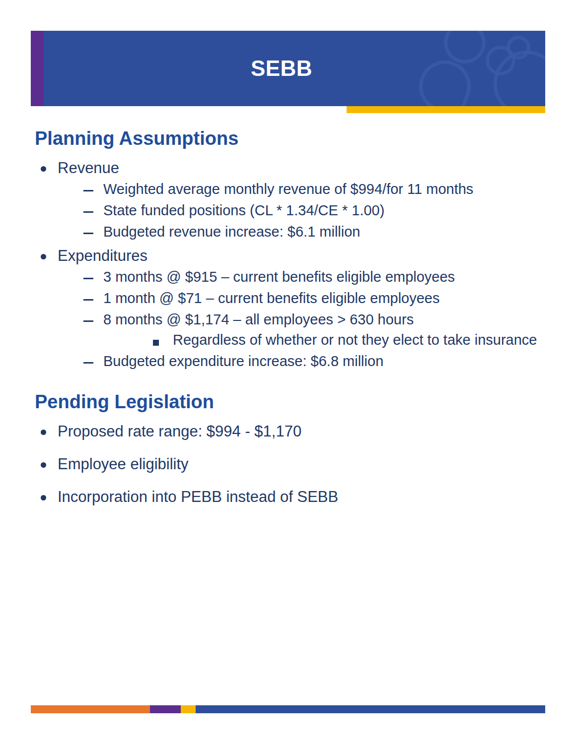SEBB
Planning Assumptions
Revenue
Weighted average monthly revenue of $994/for 11 months
State funded positions (CL * 1.34/CE * 1.00)
Budgeted revenue increase: $6.1 million
Expenditures
3 months @ $915 – current benefits eligible employees
1 month @ $71 – current benefits eligible employees
8 months @ $1,174 – all employees > 630 hours
Regardless of whether or not they elect to take insurance
Budgeted expenditure increase: $6.8 million
Pending Legislation
Proposed rate range: $994 - $1,170
Employee eligibility
Incorporation into PEBB instead of SEBB